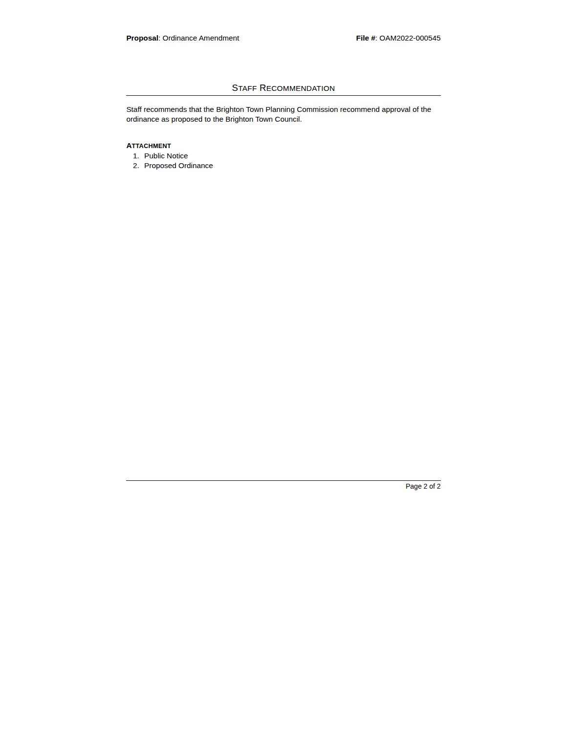Proposal: Ordinance Amendment
File #: OAM2022-000545
STAFF RECOMMENDATION
Staff recommends that the Brighton Town Planning Commission recommend approval of the ordinance as proposed to the Brighton Town Council.
ATTACHMENT
Public Notice
Proposed Ordinance
Page 2 of 2